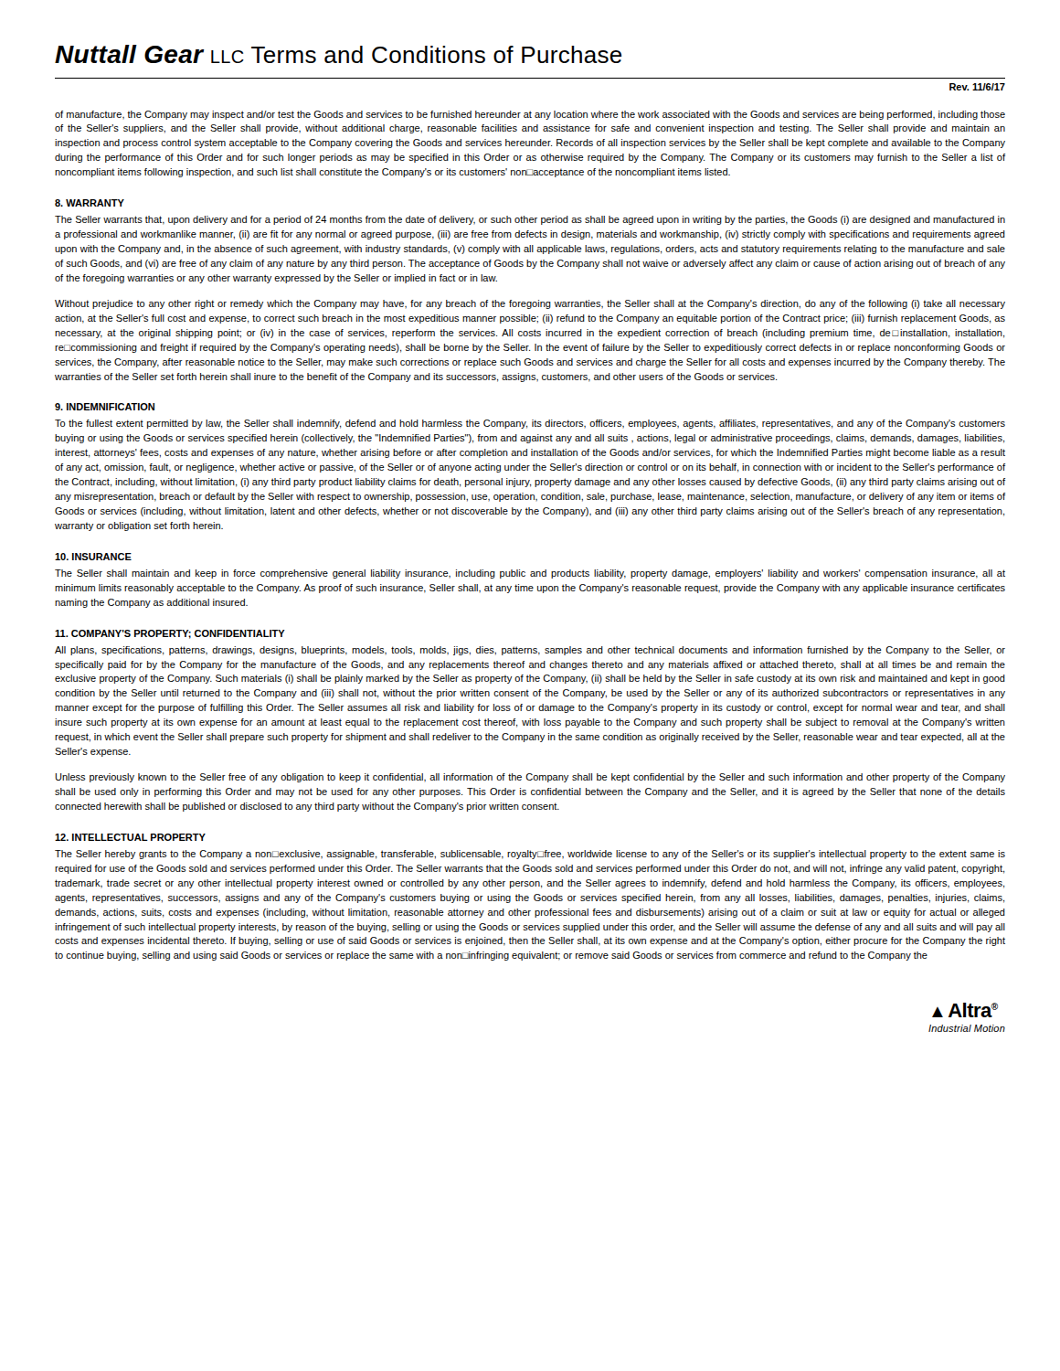Nuttall Gear LLC Terms and Conditions of Purchase
Rev. 11/6/17
of manufacture, the Company may inspect and/or test the Goods and services to be furnished hereunder at any location where the work associated with the Goods and services are being performed, including those of the Seller's suppliers, and the Seller shall provide, without additional charge, reasonable facilities and assistance for safe and convenient inspection and testing. The Seller shall provide and maintain an inspection and process control system acceptable to the Company covering the Goods and services hereunder. Records of all inspection services by the Seller shall be kept complete and available to the Company during the performance of this Order and for such longer periods as may be specified in this Order or as otherwise required by the Company. The Company or its customers may furnish to the Seller a list of noncompliant items following inspection, and such list shall constitute the Company's or its customers' non□acceptance of the noncompliant items listed.
8. WARRANTY
The Seller warrants that, upon delivery and for a period of 24 months from the date of delivery, or such other period as shall be agreed upon in writing by the parties, the Goods (i) are designed and manufactured in a professional and workmanlike manner, (ii) are fit for any normal or agreed purpose, (iii) are free from defects in design, materials and workmanship, (iv) strictly comply with specifications and requirements agreed upon with the Company and, in the absence of such agreement, with industry standards, (v) comply with all applicable laws, regulations, orders, acts and statutory requirements relating to the manufacture and sale of such Goods, and (vi) are free of any claim of any nature by any third person. The acceptance of Goods by the Company shall not waive or adversely affect any claim or cause of action arising out of breach of any of the foregoing warranties or any other warranty expressed by the Seller or implied in fact or in law.
Without prejudice to any other right or remedy which the Company may have, for any breach of the foregoing warranties, the Seller shall at the Company's direction, do any of the following (i) take all necessary action, at the Seller's full cost and expense, to correct such breach in the most expeditious manner possible; (ii) refund to the Company an equitable portion of the Contract price; (iii) furnish replacement Goods, as necessary, at the original shipping point; or (iv) in the case of services, reperform the services. All costs incurred in the expedient correction of breach (including premium time, de□installation, installation, re□commissioning and freight if required by the Company's operating needs), shall be borne by the Seller. In the event of failure by the Seller to expeditiously correct defects in or replace nonconforming Goods or services, the Company, after reasonable notice to the Seller, may make such corrections or replace such Goods and services and charge the Seller for all costs and expenses incurred by the Company thereby. The warranties of the Seller set forth herein shall inure to the benefit of the Company and its successors, assigns, customers, and other users of the Goods or services.
9. INDEMNIFICATION
To the fullest extent permitted by law, the Seller shall indemnify, defend and hold harmless the Company, its directors, officers, employees, agents, affiliates, representatives, and any of the Company's customers buying or using the Goods or services specified herein (collectively, the "Indemnified Parties"), from and against any and all suits , actions, legal or administrative proceedings, claims, demands, damages, liabilities, interest, attorneys' fees, costs and expenses of any nature, whether arising before or after completion and installation of the Goods and/or services, for which the Indemnified Parties might become liable as a result of any act, omission, fault, or negligence, whether active or passive, of the Seller or of anyone acting under the Seller's direction or control or on its behalf, in connection with or incident to the Seller's performance of the Contract, including, without limitation, (i) any third party product liability claims for death, personal injury, property damage and any other losses caused by defective Goods, (ii) any third party claims arising out of any misrepresentation, breach or default by the Seller with respect to ownership, possession, use, operation, condition, sale, purchase, lease, maintenance, selection, manufacture, or delivery of any item or items of Goods or services (including, without limitation, latent and other defects, whether or not discoverable by the Company), and (iii) any other third party claims arising out of the Seller's breach of any representation, warranty or obligation set forth herein.
10. INSURANCE
The Seller shall maintain and keep in force comprehensive general liability insurance, including public and products liability, property damage, employers' liability and workers' compensation insurance, all at minimum limits reasonably acceptable to the Company. As proof of such insurance, Seller shall, at any time upon the Company's reasonable request, provide the Company with any applicable insurance certificates naming the Company as additional insured.
11. COMPANY'S PROPERTY; CONFIDENTIALITY
All plans, specifications, patterns, drawings, designs, blueprints, models, tools, molds, jigs, dies, patterns, samples and other technical documents and information furnished by the Company to the Seller, or specifically paid for by the Company for the manufacture of the Goods, and any replacements thereof and changes thereto and any materials affixed or attached thereto, shall at all times be and remain the exclusive property of the Company. Such materials (i) shall be plainly marked by the Seller as property of the Company, (ii) shall be held by the Seller in safe custody at its own risk and maintained and kept in good condition by the Seller until returned to the Company and (iii) shall not, without the prior written consent of the Company, be used by the Seller or any of its authorized subcontractors or representatives in any manner except for the purpose of fulfilling this Order. The Seller assumes all risk and liability for loss of or damage to the Company's property in its custody or control, except for normal wear and tear, and shall insure such property at its own expense for an amount at least equal to the replacement cost thereof, with loss payable to the Company and such property shall be subject to removal at the Company's written request, in which event the Seller shall prepare such property for shipment and shall redeliver to the Company in the same condition as originally received by the Seller, reasonable wear and tear expected, all at the Seller's expense.
Unless previously known to the Seller free of any obligation to keep it confidential, all information of the Company shall be kept confidential by the Seller and such information and other property of the Company shall be used only in performing this Order and may not be used for any other purposes. This Order is confidential between the Company and the Seller, and it is agreed by the Seller that none of the details connected herewith shall be published or disclosed to any third party without the Company's prior written consent.
12. INTELLECTUAL PROPERTY
The Seller hereby grants to the Company a non□exclusive, assignable, transferable, sublicensable, royalty□free, worldwide license to any of the Seller's or its supplier's intellectual property to the extent same is required for use of the Goods sold and services performed under this Order. The Seller warrants that the Goods sold and services performed under this Order do not, and will not, infringe any valid patent, copyright, trademark, trade secret or any other intellectual property interest owned or controlled by any other person, and the Seller agrees to indemnify, defend and hold harmless the Company, its officers, employees, agents, representatives, successors, assigns and any of the Company's customers buying or using the Goods or services specified herein, from any all losses, liabilities, damages, penalties, injuries, claims, demands, actions, suits, costs and expenses (including, without limitation, reasonable attorney and other professional fees and disbursements) arising out of a claim or suit at law or equity for actual or alleged infringement of such intellectual property interests, by reason of the buying, selling or using the Goods or services supplied under this order, and the Seller will assume the defense of any and all suits and will pay all costs and expenses incidental thereto. If buying, selling or use of said Goods or services is enjoined, then the Seller shall, at its own expense and at the Company's option, either procure for the Company the right to continue buying, selling and using said Goods or services or replace the same with a non□infringing equivalent; or remove said Goods or services from commerce and refund to the Company the
▲Altra®
Industrial Motion